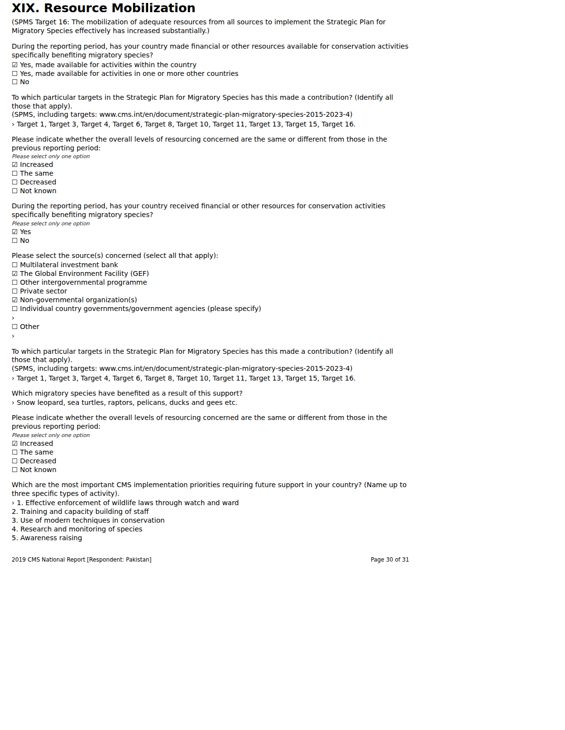XIX. Resource Mobilization
(SPMS Target 16: The mobilization of adequate resources from all sources to implement the Strategic Plan for Migratory Species effectively has increased substantially.)
During the reporting period, has your country made financial or other resources available for conservation activities specifically benefiting migratory species?
☑ Yes, made available for activities within the country
☐ Yes, made available for activities in one or more other countries
☐ No
To which particular targets in the Strategic Plan for Migratory Species has this made a contribution? (Identify all those that apply).
(SPMS, including targets: www.cms.int/en/document/strategic-plan-migratory-species-2015-2023-4)
›Target 1, Target 3, Target 4, Target 6, Target 8, Target 10, Target 11, Target 13, Target 15, Target 16.
Please indicate whether the overall levels of resourcing concerned are the same or different from those in the previous reporting period:
Please select only one option
☑ Increased
☐ The same
☐ Decreased
☐ Not known
During the reporting period, has your country received financial or other resources for conservation activities specifically benefiting migratory species?
Please select only one option
☑ Yes
☐ No
Please select the source(s) concerned (select all that apply):
☐ Multilateral investment bank
☑ The Global Environment Facility (GEF)
☐ Other intergovernmental programme
☐ Private sector
☑ Non-governmental organization(s)
☐ Individual country governments/government agencies (please specify)
›
☐ Other
›
To which particular targets in the Strategic Plan for Migratory Species has this made a contribution? (Identify all those that apply).
(SPMS, including targets: www.cms.int/en/document/strategic-plan-migratory-species-2015-2023-4)
›Target 1, Target 3, Target 4, Target 6, Target 8, Target 10, Target 11, Target 13, Target 15, Target 16.
Which migratory species have benefited as a result of this support?
›Snow leopard, sea turtles, raptors, pelicans, ducks and gees etc.
Please indicate whether the overall levels of resourcing concerned are the same or different from those in the previous reporting period:
Please select only one option
☑ Increased
☐ The same
☐ Decreased
☐ Not known
Which are the most important CMS implementation priorities requiring future support in your country? (Name up to three specific types of activity).
›1. Effective enforcement of wildlife laws through watch and ward
2. Training and capacity building of staff
3. Use of modern techniques in conservation
4. Research and monitoring of species
5. Awareness raising
2019 CMS National Report [Respondent: Pakistan] Page 30 of 31